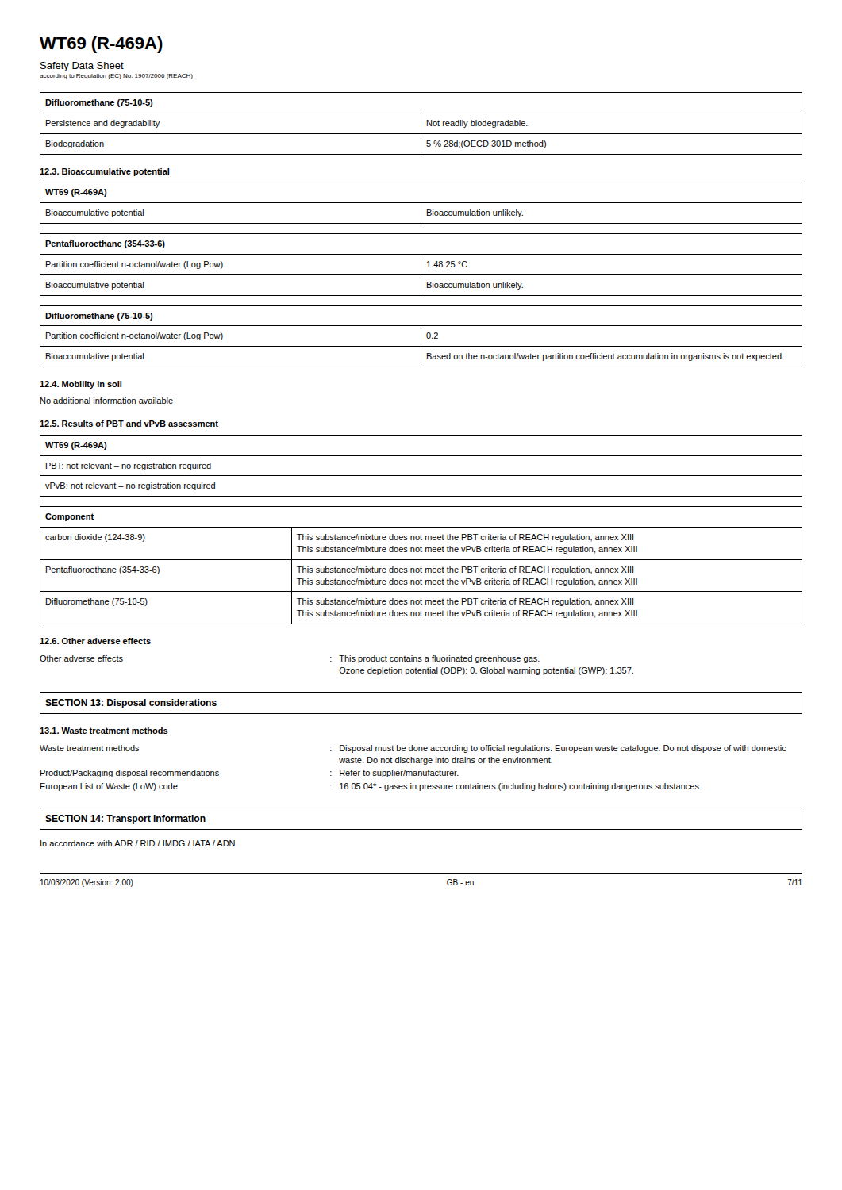WT69 (R-469A)
Safety Data Sheet
according to Regulation (EC) No. 1907/2006 (REACH)
| Difluoromethane (75-10-5) |
| --- |
| Persistence and degradability | Not readily biodegradable. |
| Biodegradation | 5 % 28d;(OECD 301D method) |
12.3. Bioaccumulative potential
| WT69 (R-469A) |
| --- |
| Bioaccumulative potential | Bioaccumulation unlikely. |
| Pentafluoroethane (354-33-6) |
| --- |
| Partition coefficient n-octanol/water (Log Pow) | 1.48 25 °C |
| Bioaccumulative potential | Bioaccumulation unlikely. |
| Difluoromethane (75-10-5) |
| --- |
| Partition coefficient n-octanol/water (Log Pow) | 0.2 |
| Bioaccumulative potential | Based on the n-octanol/water partition coefficient accumulation in organisms is not expected. |
12.4. Mobility in soil
No additional information available
12.5. Results of PBT and vPvB assessment
| WT69 (R-469A) |
| --- |
| PBT: not relevant – no registration required |
| vPvB: not relevant – no registration required |
| Component |
| --- |
| carbon dioxide (124-38-9) | This substance/mixture does not meet the PBT criteria of REACH regulation, annex XIII This substance/mixture does not meet the vPvB criteria of REACH regulation, annex XIII |
| Pentafluoroethane (354-33-6) | This substance/mixture does not meet the PBT criteria of REACH regulation, annex XIII This substance/mixture does not meet the vPvB criteria of REACH regulation, annex XIII |
| Difluoromethane (75-10-5) | This substance/mixture does not meet the PBT criteria of REACH regulation, annex XIII This substance/mixture does not meet the vPvB criteria of REACH regulation, annex XIII |
12.6. Other adverse effects
| Other adverse effects | : | This product contains a fluorinated greenhouse gas. Ozone depletion potential (ODP): 0. Global warming potential (GWP): 1.357. |
SECTION 13: Disposal considerations
13.1. Waste treatment methods
| Waste treatment methods | : | Disposal must be done according to official regulations. European waste catalogue. Do not dispose of with domestic waste. Do not discharge into drains or the environment. |
| Product/Packaging disposal recommendations | : | Refer to supplier/manufacturer. |
| European List of Waste (LoW) code | : | 16 05 04* - gases in pressure containers (including halons) containing dangerous substances |
SECTION 14: Transport information
In accordance with ADR / RID / IMDG / IATA / ADN
10/03/2020 (Version: 2.00)
GB - en
7/11